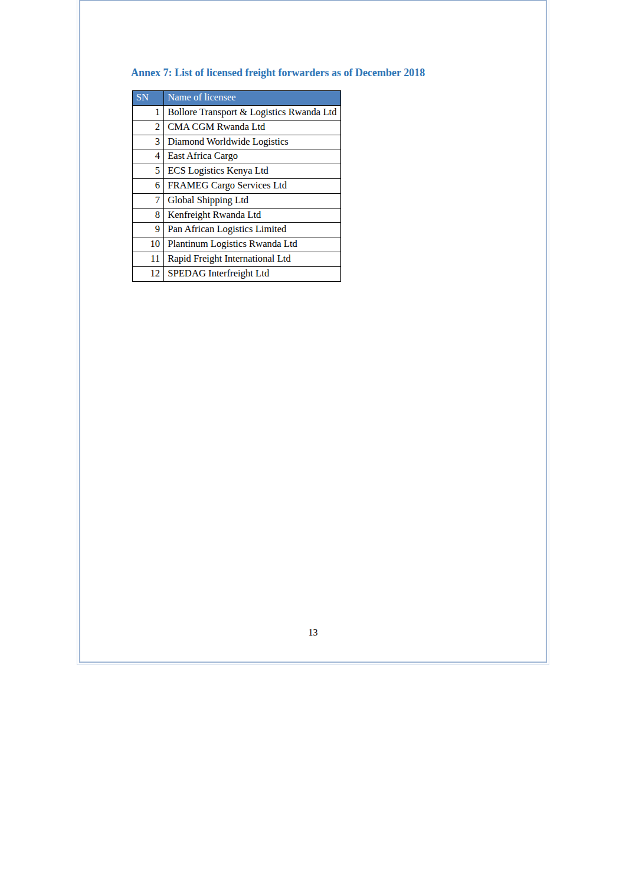Annex 7: List of licensed freight forwarders as of December 2018
| SN | Name of licensee |
| --- | --- |
| 1 | Bollore Transport & Logistics Rwanda Ltd |
| 2 | CMA CGM Rwanda Ltd |
| 3 | Diamond Worldwide Logistics |
| 4 | East Africa Cargo |
| 5 | ECS Logistics Kenya Ltd |
| 6 | FRAMEG Cargo Services Ltd |
| 7 | Global Shipping Ltd |
| 8 | Kenfreight Rwanda Ltd |
| 9 | Pan African Logistics Limited |
| 10 | Plantinum Logistics Rwanda Ltd |
| 11 | Rapid Freight International Ltd |
| 12 | SPEDAG Interfreight Ltd |
13